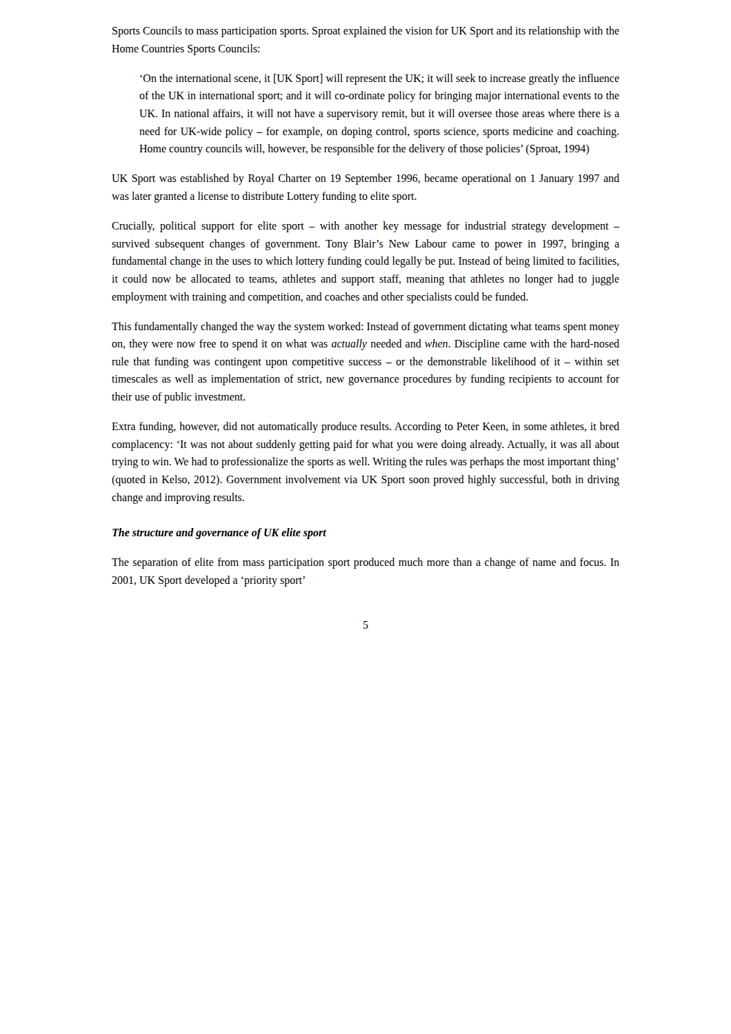Sports Councils to mass participation sports. Sproat explained the vision for UK Sport and its relationship with the Home Countries Sports Councils:
‘On the international scene, it [UK Sport] will represent the UK; it will seek to increase greatly the influence of the UK in international sport; and it will co-ordinate policy for bringing major international events to the UK. In national affairs, it will not have a supervisory remit, but it will oversee those areas where there is a need for UK-wide policy – for example, on doping control, sports science, sports medicine and coaching. Home country councils will, however, be responsible for the delivery of those policies’ (Sproat, 1994)
UK Sport was established by Royal Charter on 19 September 1996, became operational on 1 January 1997 and was later granted a license to distribute Lottery funding to elite sport.
Crucially, political support for elite sport – with another key message for industrial strategy development – survived subsequent changes of government. Tony Blair’s New Labour came to power in 1997, bringing a fundamental change in the uses to which lottery funding could legally be put. Instead of being limited to facilities, it could now be allocated to teams, athletes and support staff, meaning that athletes no longer had to juggle employment with training and competition, and coaches and other specialists could be funded.
This fundamentally changed the way the system worked: Instead of government dictating what teams spent money on, they were now free to spend it on what was actually needed and when. Discipline came with the hard-nosed rule that funding was contingent upon competitive success – or the demonstrable likelihood of it – within set timescales as well as implementation of strict, new governance procedures by funding recipients to account for their use of public investment.
Extra funding, however, did not automatically produce results. According to Peter Keen, in some athletes, it bred complacency: ‘It was not about suddenly getting paid for what you were doing already. Actually, it was all about trying to win. We had to professionalize the sports as well. Writing the rules was perhaps the most important thing’ (quoted in Kelso, 2012). Government involvement via UK Sport soon proved highly successful, both in driving change and improving results.
The structure and governance of UK elite sport
The separation of elite from mass participation sport produced much more than a change of name and focus. In 2001, UK Sport developed a ‘priority sport’
5